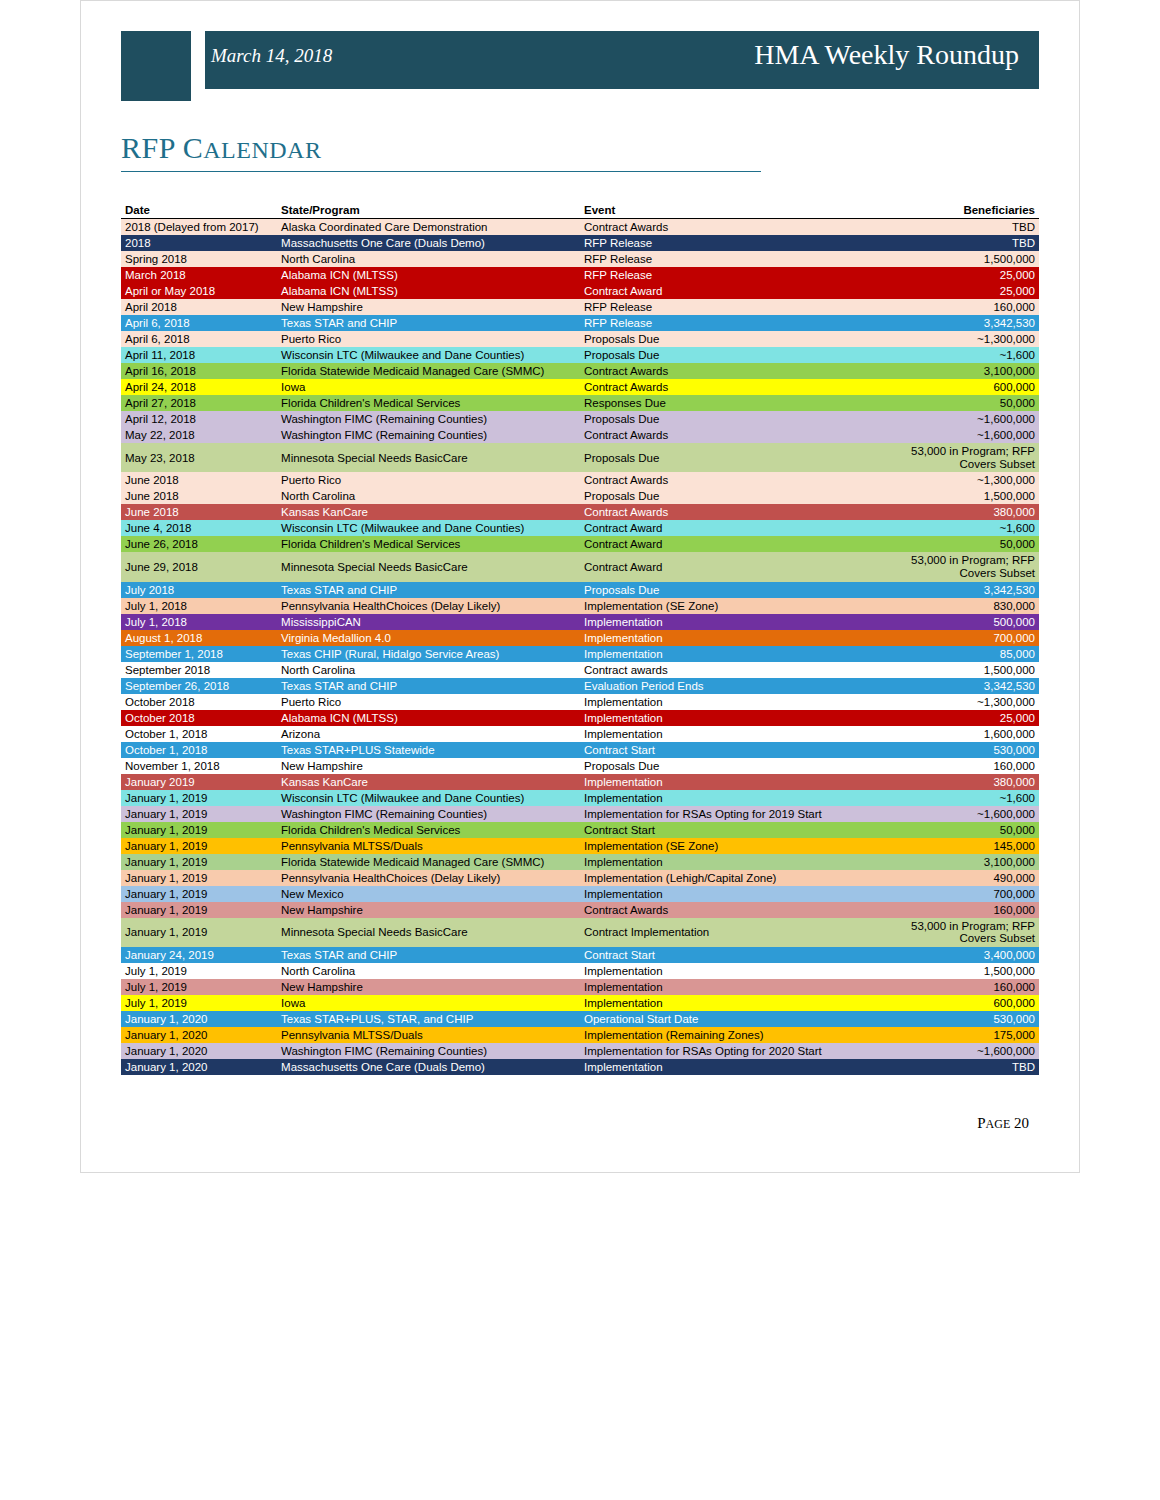March 14, 2018
HMA Weekly Roundup
RFP CALENDAR
| Date | State/Program | Event | Beneficiaries |
| --- | --- | --- | --- |
| 2018 (Delayed from 2017) | Alaska Coordinated Care Demonstration | Contract Awards | TBD |
| 2018 | Massachusetts One Care (Duals Demo) | RFP Release | TBD |
| Spring 2018 | North Carolina | RFP Release | 1,500,000 |
| March 2018 | Alabama ICN (MLTSS) | RFP Release | 25,000 |
| April or May 2018 | Alabama ICN (MLTSS) | Contract Award | 25,000 |
| April 2018 | New Hampshire | RFP Release | 160,000 |
| April 6, 2018 | Texas STAR and CHIP | RFP Release | 3,342,530 |
| April 6, 2018 | Puerto Rico | Proposals Due | ~1,300,000 |
| April 11, 2018 | Wisconsin LTC (Milwaukee and Dane Counties) | Proposals Due | ~1,600 |
| April 16, 2018 | Florida Statewide Medicaid Managed Care (SMMC) | Contract Awards | 3,100,000 |
| April 24, 2018 | Iowa | Contract Awards | 600,000 |
| April 27, 2018 | Florida Children's Medical Services | Responses Due | 50,000 |
| April 12, 2018 | Washington FIMC (Remaining Counties) | Proposals Due | ~1,600,000 |
| May 22, 2018 | Washington FIMC (Remaining Counties) | Contract Awards | ~1,600,000 |
| May 23, 2018 | Minnesota Special Needs BasicCare | Proposals Due | 53,000 in Program; RFP Covers Subset |
| June 2018 | Puerto Rico | Contract Awards | ~1,300,000 |
| June 2018 | North Carolina | Proposals Due | 1,500,000 |
| June 2018 | Kansas KanCare | Contract Awards | 380,000 |
| June 4, 2018 | Wisconsin LTC (Milwaukee and Dane Counties) | Contract Award | ~1,600 |
| June 26, 2018 | Florida Children's Medical Services | Contract Award | 50,000 |
| June 29, 2018 | Minnesota Special Needs BasicCare | Contract Award | 53,000 in Program; RFP Covers Subset |
| July 2018 | Texas STAR and CHIP | Proposals Due | 3,342,530 |
| July 1, 2018 | Pennsylvania HealthChoices (Delay Likely) | Implementation (SE Zone) | 830,000 |
| July 1, 2018 | MississippiCAN | Implementation | 500,000 |
| August 1, 2018 | Virginia Medallion 4.0 | Implementation | 700,000 |
| September 1, 2018 | Texas CHIP (Rural, Hidalgo Service Areas) | Implementation | 85,000 |
| September 2018 | North Carolina | Contract awards | 1,500,000 |
| September 26, 2018 | Texas STAR and CHIP | Evaluation Period Ends | 3,342,530 |
| October 2018 | Puerto Rico | Implementation | ~1,300,000 |
| October 2018 | Alabama ICN (MLTSS) | Implementation | 25,000 |
| October 1, 2018 | Arizona | Implementation | 1,600,000 |
| October 1, 2018 | Texas STAR+PLUS Statewide | Contract Start | 530,000 |
| November 1, 2018 | New Hampshire | Proposals Due | 160,000 |
| January 2019 | Kansas KanCare | Implementation | 380,000 |
| January 1, 2019 | Wisconsin LTC (Milwaukee and Dane Counties) | Implementation | ~1,600 |
| January 1, 2019 | Washington FIMC (Remaining Counties) | Implementation for RSAs Opting for 2019 Start | ~1,600,000 |
| January 1, 2019 | Florida Children's Medical Services | Contract Start | 50,000 |
| January 1, 2019 | Pennsylvania MLTSS/Duals | Implementation (SE Zone) | 145,000 |
| January 1, 2019 | Florida Statewide Medicaid Managed Care (SMMC) | Implementation | 3,100,000 |
| January 1, 2019 | Pennsylvania HealthChoices (Delay Likely) | Implementation (Lehigh/Capital Zone) | 490,000 |
| January 1, 2019 | New Mexico | Implementation | 700,000 |
| January 1, 2019 | New Hampshire | Contract Awards | 160,000 |
| January 1, 2019 | Minnesota Special Needs BasicCare | Contract Implementation | 53,000 in Program; RFP Covers Subset |
| January 24, 2019 | Texas STAR and CHIP | Contract Start | 3,400,000 |
| July 1, 2019 | North Carolina | Implementation | 1,500,000 |
| July 1, 2019 | New Hampshire | Implementation | 160,000 |
| July 1, 2019 | Iowa | Implementation | 600,000 |
| January 1, 2020 | Texas STAR+PLUS, STAR, and CHIP | Operational Start Date | 530,000 |
| January 1, 2020 | Pennsylvania MLTSS/Duals | Implementation (Remaining Zones) | 175,000 |
| January 1, 2020 | Washington FIMC (Remaining Counties) | Implementation for RSAs Opting for 2020 Start | ~1,600,000 |
| January 1, 2020 | Massachusetts One Care (Duals Demo) | Implementation | TBD |
PAGE 20